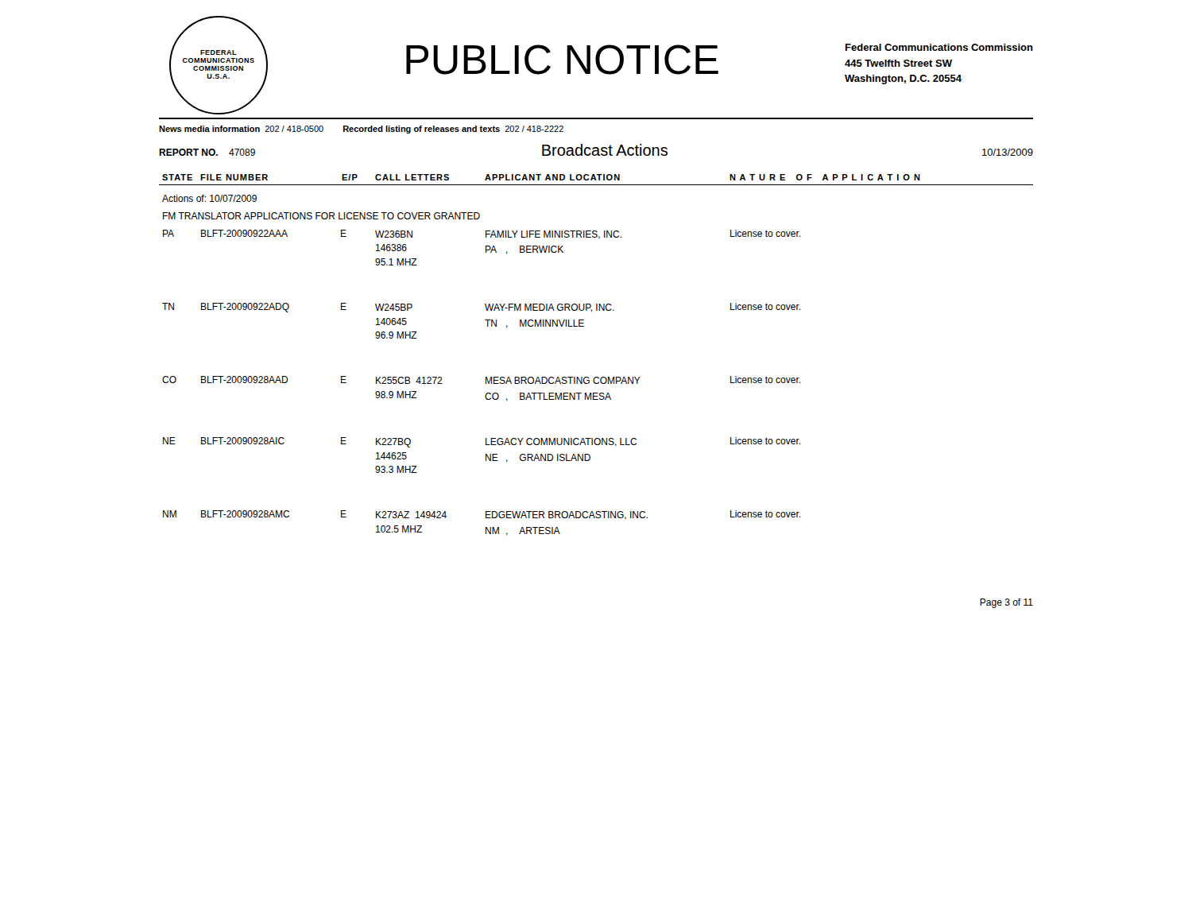FEDERAL
COMMUNICATIONS
COMMISSION
U.S.A.
PUBLIC NOTICE
Federal Communications Commission
445 Twelfth Street SW
Washington, D.C. 20554
News media information 202 / 418-0500 Recorded listing of releases and texts 202 / 418-2222
REPORT NO. 47089
Broadcast Actions
10/13/2009
| STATE | FILE NUMBER | E/P | CALL LETTERS | APPLICANT AND LOCATION | N A T U R E O F A P P L I C A T I O N |
| --- | --- | --- | --- | --- | --- |
| Actions of: 10/07/2009 |
| FM TRANSLATOR APPLICATIONS FOR LICENSE TO COVER GRANTED |
| PA | BLFT-20090922AAA | E | W236BN 146386 95.1 MHZ | FAMILY LIFE MINISTRIES, INC. PA , BERWICK | License to cover. |
| TN | BLFT-20090922ADQ | E | W245BP 140645 96.9 MHZ | WAY-FM MEDIA GROUP, INC. TN , MCMINNVILLE | License to cover. |
| CO | BLFT-20090928AAD | E | K255CB 41272 98.9 MHZ | MESA BROADCASTING COMPANY CO , BATTLEMENT MESA | License to cover. |
| NE | BLFT-20090928AIC | E | K227BQ 144625 93.3 MHZ | LEGACY COMMUNICATIONS, LLC NE , GRAND ISLAND | License to cover. |
| NM | BLFT-20090928AMC | E | K273AZ 149424 102.5 MHZ | EDGEWATER BROADCASTING, INC. NM , ARTESIA | License to cover. |
Page 3 of 11